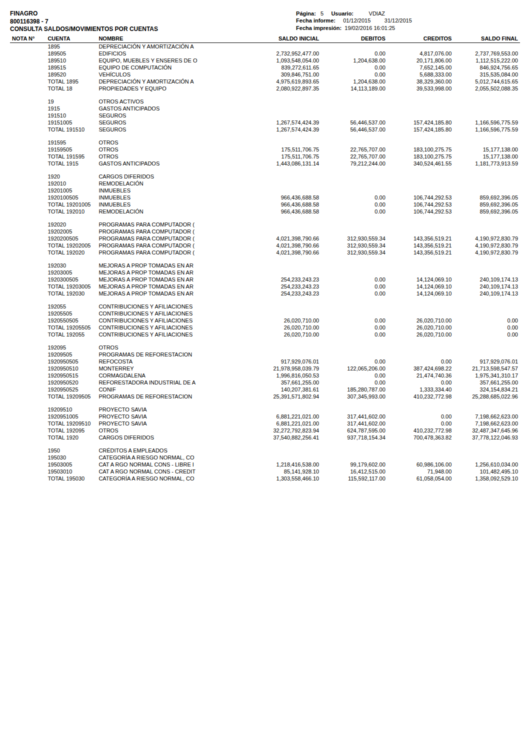| FINAGRO 800116398 - 7 CONSULTA SALDOS/MOVIMIENTOS POR CUENTAS | Página: 5 Usuario: VDIAZ Fecha informe: 01/12/2015 31/12/2015 Fecha impresión: 19/02/2016 16:01:25 |
| NOTA N° | CUENTA | NOMBRE | SALDO INICIAL | DEBITOS | CREDITOS | SALDO FINAL |
| --- | --- | --- | --- | --- | --- | --- |
| | 1895 | DEPRECIACIÓN Y AMORTIZACIÓN A | | | | |
| | 189505 | EDIFICIOS | 2,732,952,477.00 | 0.00 | 4,817,076.00 | 2,737,769,553.00 |
| | 189510 | EQUIPO, MUEBLES Y ENSERES DE O | 1,093,548,054.00 | 1,204,638.00 | 20,171,806.00 | 1,112,515,222.00 |
| | 189515 | EQUIPO DE COMPUTACIÓN | 839,272,611.65 | 0.00 | 7,652,145.00 | 846,924,756.65 |
| | 189520 | VEHÍCULOS | 309,846,751.00 | 0.00 | 5,688,333.00 | 315,535,084.00 |
| | TOTAL 1895 | DEPRECIACIÓN Y AMORTIZACIÓN A | 4,975,619,893.65 | 1,204,638.00 | 38,329,360.00 | 5,012,744,615.65 |
| | TOTAL 18 | PROPIEDADES Y EQUIPO | 2,080,922,897.35 | 14,113,189.00 | 39,533,998.00 | 2,055,502,088.35 |
| | 19 | OTROS ACTIVOS | | | | |
| | 1915 | GASTOS ANTICIPADOS | | | | |
| | 191510 | SEGUROS | | | | |
| | 19151005 | SEGUROS | 1,267,574,424.39 | 56,446,537.00 | 157,424,185.80 | 1,166,596,775.59 |
| | TOTAL 191510 | SEGUROS | 1,267,574,424.39 | 56,446,537.00 | 157,424,185.80 | 1,166,596,775.59 |
| | 191595 | OTROS | | | | |
| | 19159505 | OTROS | 175,511,706.75 | 22,765,707.00 | 183,100,275.75 | 15,177,138.00 |
| | TOTAL 191595 | OTROS | 175,511,706.75 | 22,765,707.00 | 183,100,275.75 | 15,177,138.00 |
| | TOTAL 1915 | GASTOS ANTICIPADOS | 1,443,086,131.14 | 79,212,244.00 | 340,524,461.55 | 1,181,773,913.59 |
| | 1920 | CARGOS DIFERIDOS | | | | |
| | 192010 | REMODELACIÓN | | | | |
| | 19201005 | INMUEBLES | | | | |
| | 1920100505 | INMUEBLES | 966,436,688.58 | 0.00 | 106,744,292.53 | 859,692,396.05 |
| | TOTAL 19201005 | INMUEBLES | 966,436,688.58 | 0.00 | 106,744,292.53 | 859,692,396.05 |
| | TOTAL 192010 | REMODELACIÓN | 966,436,688.58 | 0.00 | 106,744,292.53 | 859,692,396.05 |
| | 192020 | PROGRAMAS PARA COMPUTADOR ( | | | | |
| | 19202005 | PROGRAMAS PARA COMPUTADOR ( | | | | |
| | 1920200505 | PROGRAMAS PARA COMPUTADOR ( | 4,021,398,790.66 | 312,930,559.34 | 143,356,519.21 | 4,190,972,830.79 |
| | TOTAL 19202005 | PROGRAMAS PARA COMPUTADOR ( | 4,021,398,790.66 | 312,930,559.34 | 143,356,519.21 | 4,190,972,830.79 |
| | TOTAL 192020 | PROGRAMAS PARA COMPUTADOR ( | 4,021,398,790.66 | 312,930,559.34 | 143,356,519.21 | 4,190,972,830.79 |
| | 192030 | MEJORAS A PROP TOMADAS EN AR | | | | |
| | 19203005 | MEJORAS A PROP TOMADAS EN AR | | | | |
| | 1920300505 | MEJORAS A PROP TOMADAS EN AR | 254,233,243.23 | 0.00 | 14,124,069.10 | 240,109,174.13 |
| | TOTAL 19203005 | MEJORAS A PROP TOMADAS EN AR | 254,233,243.23 | 0.00 | 14,124,069.10 | 240,109,174.13 |
| | TOTAL 192030 | MEJORAS A PROP TOMADAS EN AR | 254,233,243.23 | 0.00 | 14,124,069.10 | 240,109,174.13 |
| | 192055 | CONTRIBUCIONES Y AFILIACIONES | | | | |
| | 19205505 | CONTRIBUCIONES Y AFILIACIONES | | | | |
| | 1920550505 | CONTRIBUCIONES Y AFILIACIONES | 26,020,710.00 | 0.00 | 26,020,710.00 | 0.00 |
| | TOTAL 19205505 | CONTRIBUCIONES Y AFILIACIONES | 26,020,710.00 | 0.00 | 26,020,710.00 | 0.00 |
| | TOTAL 192055 | CONTRIBUCIONES Y AFILIACIONES | 26,020,710.00 | 0.00 | 26,020,710.00 | 0.00 |
| | 192095 | OTROS | | | | |
| | 19209505 | PROGRAMAS DE REFORESTACION | | | | |
| | 1920950505 | REFOCOSTA | 917,929,076.01 | 0.00 | 0.00 | 917,929,076.01 |
| | 1920950510 | MONTERREY | 21,978,958,039.79 | 122,065,206.00 | 387,424,698.22 | 21,713,598,547.57 |
| | 1920950515 | CORMAGDALENA | 1,996,816,050.53 | 0.00 | 21,474,740.36 | 1,975,341,310.17 |
| | 1920950520 | REFORESTADORA INDUSTRIAL DE A | 357,661,255.00 | 0.00 | 0.00 | 357,661,255.00 |
| | 1920950525 | CONIF | 140,207,381.61 | 185,280,787.00 | 1,333,334.40 | 324,154,834.21 |
| | TOTAL 19209505 | PROGRAMAS DE REFORESTACION | 25,391,571,802.94 | 307,345,993.00 | 410,232,772.98 | 25,288,685,022.96 |
| | 19209510 | PROYECTO SAVIA | | | | |
| | 1920951005 | PROYECTO SAVIA | 6,881,221,021.00 | 317,441,602.00 | 0.00 | 7,198,662,623.00 |
| | TOTAL 19209510 | PROYECTO SAVIA | 6,881,221,021.00 | 317,441,602.00 | 0.00 | 7,198,662,623.00 |
| | TOTAL 192095 | OTROS | 32,272,792,823.94 | 624,787,595.00 | 410,232,772.98 | 32,487,347,645.96 |
| | TOTAL 1920 | CARGOS DIFERIDOS | 37,540,882,256.41 | 937,718,154.34 | 700,478,363.82 | 37,778,122,046.93 |
| | 1950 | CRÉDITOS A EMPLEADOS | | | | |
| | 195030 | CATEGORÍA A RIESGO NORMAL, CO | | | | |
| | 19503005 | CAT A RGO NORMAL CONS - LIBRE I | 1,218,416,538.00 | 99,179,602.00 | 60,986,106.00 | 1,256,610,034.00 |
| | 19503010 | CAT A RGO NORMAL CONS - CREDIT | 85,141,928.10 | 16,412,515.00 | 71,948.00 | 101,482,495.10 |
| | TOTAL 195030 | CATEGORÍA A RIESGO NORMAL, CO | 1,303,558,466.10 | 115,592,117.00 | 61,058,054.00 | 1,358,092,529.10 |